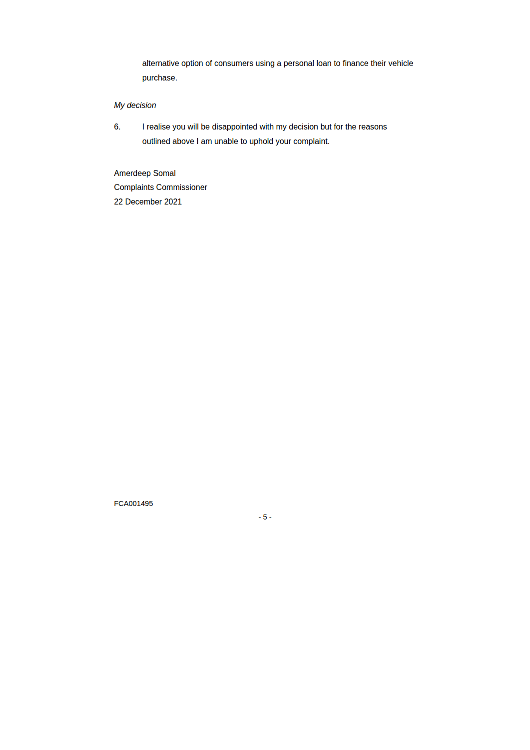alternative option of consumers using a personal loan to finance their vehicle purchase.
My decision
6. I realise you will be disappointed with my decision but for the reasons outlined above I am unable to uphold your complaint.
Amerdeep Somal
Complaints Commissioner
22 December 2021
FCA001495
- 5 -